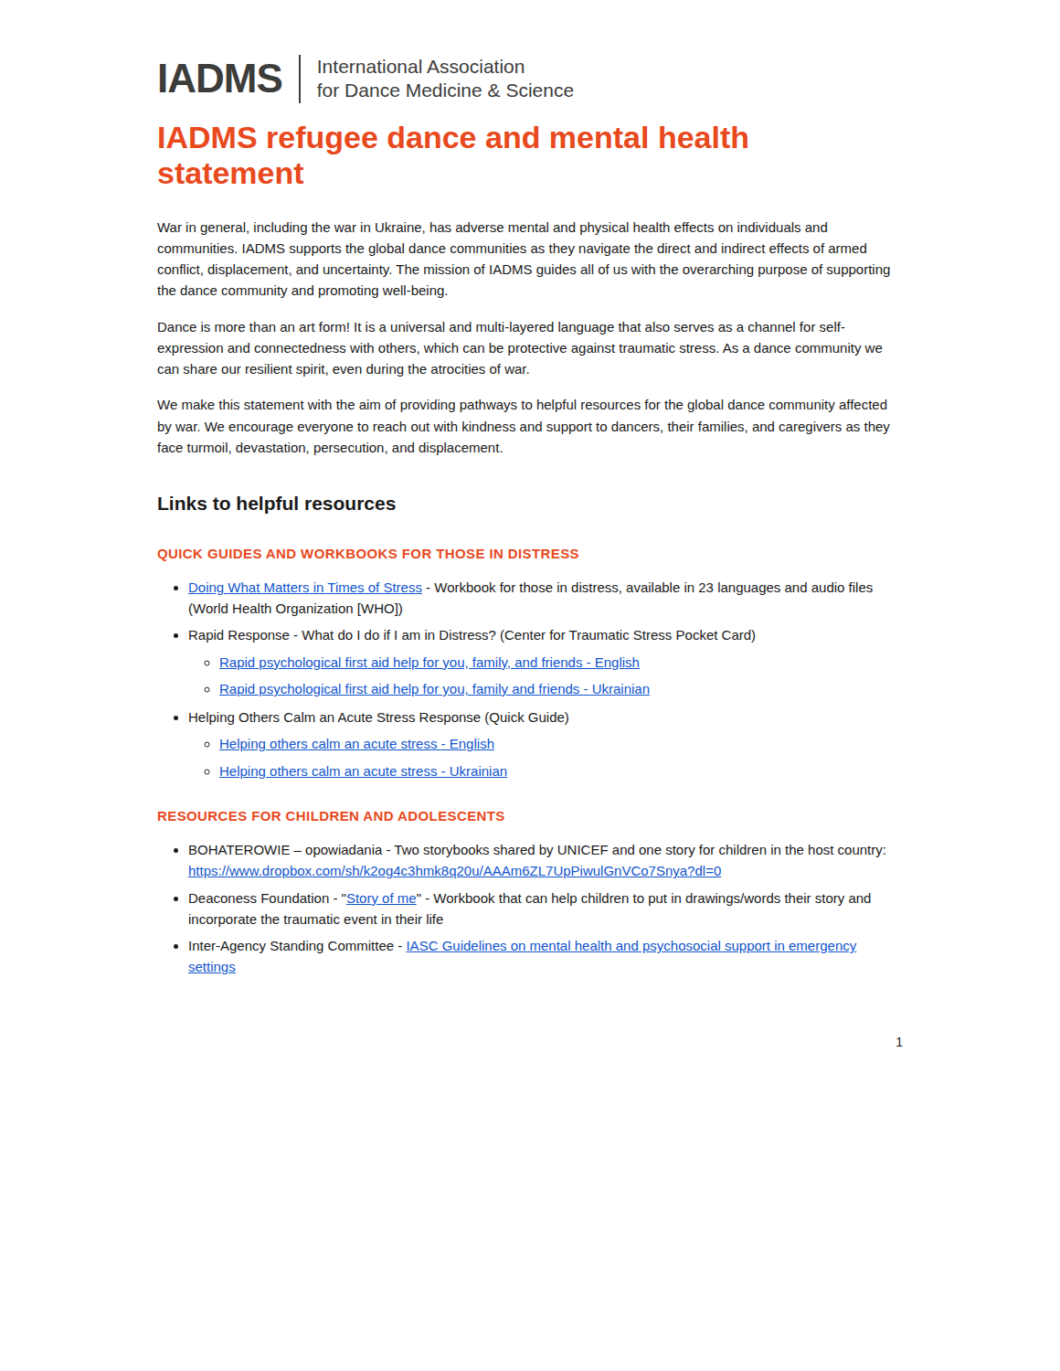IADMS
International Association
for Dance Medicine & Science
IADMS refugee dance and mental health statement
War in general, including the war in Ukraine, has adverse mental and physical health effects on individuals and communities. IADMS supports the global dance communities as they navigate the direct and indirect effects of armed conflict, displacement, and uncertainty. The mission of IADMS guides all of us with the overarching purpose of supporting the dance community and promoting well-being.
Dance is more than an art form! It is a universal and multi-layered language that also serves as a channel for self-expression and connectedness with others, which can be protective against traumatic stress. As a dance community we can share our resilient spirit, even during the atrocities of war.
We make this statement with the aim of providing pathways to helpful resources for the global dance community affected by war. We encourage everyone to reach out with kindness and support to dancers, their families, and caregivers as they face turmoil, devastation, persecution, and displacement.
Links to helpful resources
Quick guides and workbooks for those in distress
Doing What Matters in Times of Stress - Workbook for those in distress, available in 23 languages and audio files (World Health Organization [WHO])
Rapid Response - What do I do if I am in Distress? (Center for Traumatic Stress Pocket Card)
Rapid psychological first aid help for you, family, and friends - English
Rapid psychological first aid help for you, family and friends - Ukrainian
Helping Others Calm an Acute Stress Response (Quick Guide)
Helping others calm an acute stress - English
Helping others calm an acute stress - Ukrainian
Resources for children and adolescents
BOHATEROWIE – opowiadania - Two storybooks shared by UNICEF and one story for children in the host country:
https://www.dropbox.com/sh/k2og4c3hmk8q20u/AAAm6ZL7UpPiwulGnVCo7Snya?dl=0
Deaconess Foundation - "Story of me" - Workbook that can help children to put in drawings/words their story and incorporate the traumatic event in their life
Inter-Agency Standing Committee - IASC Guidelines on mental health and psychosocial support in emergency settings
1